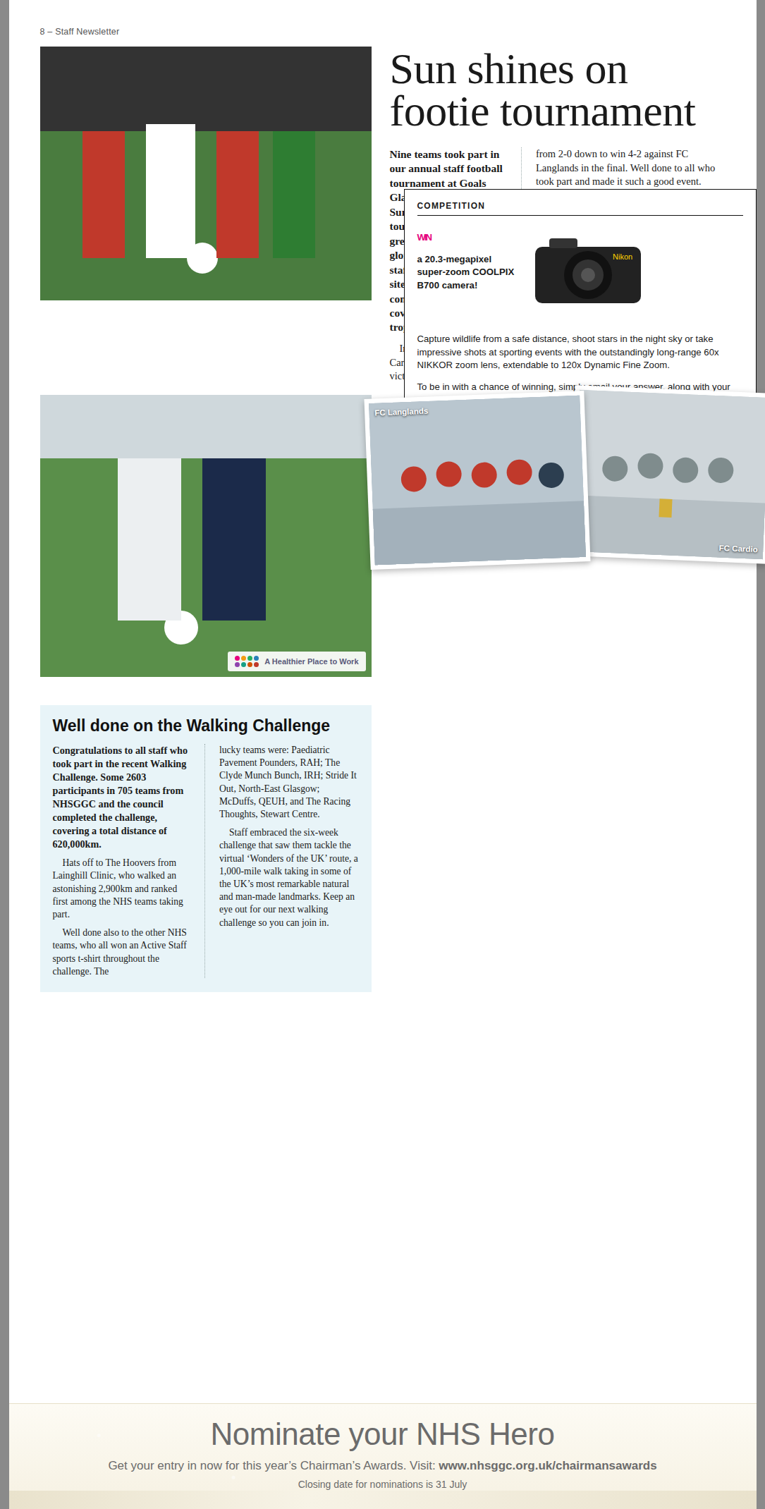8 – Staff Newsletter
Sun shines on
footie tournament
Nine teams took part in our annual staff football tournament at Goals Glasgow South on Sunday 4 June. The tournament, played in great spirits and glorious sunshine, saw staff from a range of sites and departments compete to win the coveted tournament trophy!
In the end, it was FC Cardio who emerged victorious, coming
from 2-0 down to win 4-2 against FC Langlands in the final. Well done to all who took part and made it such a good event.
At Active Staff, we hold regular staff football leagues at Goals Glasgow South that are free to enter. For more information, email: ActiveStaff.Legacy2014@ggc.scot.nsh.uk
A Healthier Place to Work
FC Langlands
FC Cardio
Competition
WIN
a 20.3-megapixel
super-zoom COOLPIX
B700 camera!
Capture wildlife from a safe distance, shoot stars in the night sky or take impressive shots at sporting events with the outstandingly long-range 60x NIKKOR zoom lens, extendable to 120x Dynamic Fine Zoom.
To be in with a chance of winning, simply email your answer, along with your name and work location, to:
competitions@ggc.scot.nhs.uk or send to: Corporate Communications, JB Russell House, Gartnavel Campus, 1055 Great Western Road, Glasgow G12 OXH.
Q: What’s the date we are switching off the use of premium rate agencies?
T&C: The competition is open to all NHSGGC employees. Only one entry per person. Winners must be available for a photograph, which may be printed with their details in future issues of SN. The closing date for entries is 31 July 2017.
Well done on the Walking Challenge
Congratulations to all staff who took part in the recent Walking Challenge. Some 2603 participants in 705 teams from NHSGGC and the council completed the challenge, covering a total distance of 620,000km.
Hats off to The Hoovers from Lainghill Clinic, who walked an astonishing 2,900km and ranked first among the NHS teams taking part.
Well done also to the other NHS teams, who all won an Active Staff sports t-shirt throughout the challenge. The
lucky teams were: Paediatric Pavement Pounders, RAH; The Clyde Munch Bunch, IRH; Stride It Out, North-East Glasgow; McDuffs, QEUH, and The Racing Thoughts, Stewart Centre.
Staff embraced the six-week challenge that saw them tackle the virtual ‘Wonders of the UK’ route, a 1,000-mile walk taking in some of the UK’s most remarkable natural and man-made landmarks. Keep an eye out for our next walking challenge so you can join in.
Nominate your NHS Hero
Get your entry in now for this year’s Chairman’s Awards. Visit: www.nhsggc.org.uk/chairmansawards
Closing date for nominations is 31 July